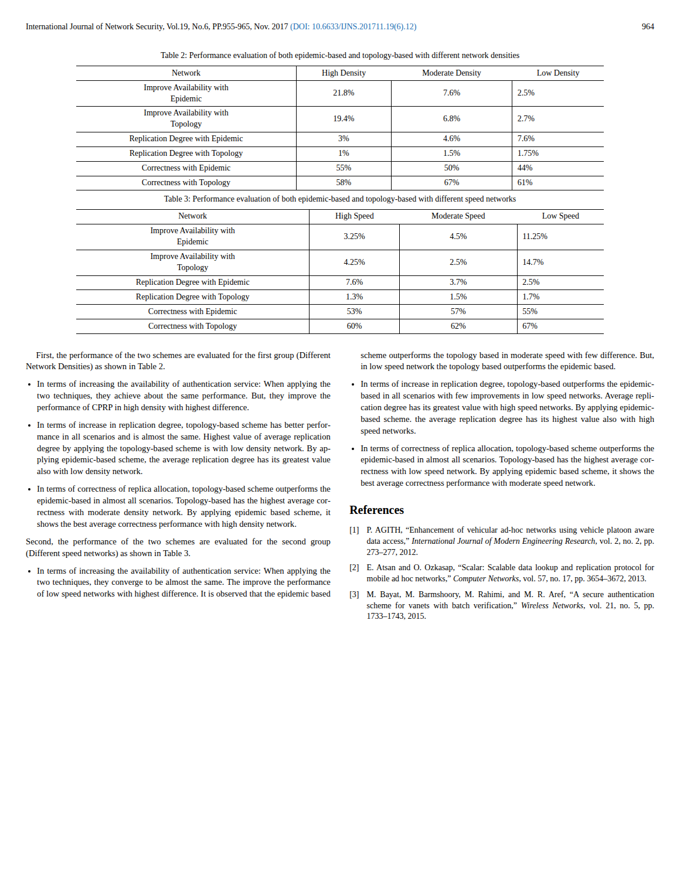International Journal of Network Security, Vol.19, No.6, PP.955-965, Nov. 2017 (DOI: 10.6633/IJNS.201711.19(6).12)
964
Table 2: Performance evaluation of both epidemic-based and topology-based with different network densities
| Network | High Density | Moderate Density | Low Density |
| --- | --- | --- | --- |
| Improve Availability with Epidemic | 21.8% | 7.6% | 2.5% |
| Improve Availability with Topology | 19.4% | 6.8% | 2.7% |
| Replication Degree with Epidemic | 3% | 4.6% | 7.6% |
| Replication Degree with Topology | 1% | 1.5% | 1.75% |
| Correctness with Epidemic | 55% | 50% | 44% |
| Correctness with Topology | 58% | 67% | 61% |
Table 3: Performance evaluation of both epidemic-based and topology-based with different speed networks
| Network | High Speed | Moderate Speed | Low Speed |
| --- | --- | --- | --- |
| Improve Availability with Epidemic | 3.25% | 4.5% | 11.25% |
| Improve Availability with Topology | 4.25% | 2.5% | 14.7% |
| Replication Degree with Epidemic | 7.6% | 3.7% | 2.5% |
| Replication Degree with Topology | 1.3% | 1.5% | 1.7% |
| Correctness with Epidemic | 53% | 57% | 55% |
| Correctness with Topology | 60% | 62% | 67% |
First, the performance of the two schemes are evaluated for the first group (Different Network Densities) as shown in Table 2.
In terms of increasing the availability of authentication service: When applying the two techniques, they achieve about the same performance. But, they improve the performance of CPRP in high density with highest difference.
In terms of increase in replication degree, topology-based scheme has better performance in all scenarios and is almost the same. Highest value of average replication degree by applying the topology-based scheme is with low density network. By applying epidemic-based scheme, the average replication degree has its greatest value also with low density network.
In terms of correctness of replica allocation, topology-based scheme outperforms the epidemic-based in almost all scenarios. Topology-based has the highest average correctness with moderate density network. By applying epidemic based scheme, it shows the best average correctness performance with high density network.
Second, the performance of the two schemes are evaluated for the second group (Different speed networks) as shown in Table 3.
In terms of increasing the availability of authentication service: When applying the two techniques, they converge to be almost the same. The improve the performance of low speed networks with highest difference. It is observed that the epidemic based scheme outperforms the topology based in moderate speed with few difference. But, in low speed network the topology based outperforms the epidemic based.
In terms of increase in replication degree, topology-based outperforms the epidemic-based in all scenarios with few improvements in low speed networks. Average replication degree has its greatest value with high speed networks. By applying epidemic-based scheme. the average replication degree has its highest value also with high speed networks.
In terms of correctness of replica allocation, topology-based scheme outperforms the epidemic-based in almost all scenarios. Topology-based has the highest average correctness with low speed network. By applying epidemic based scheme, it shows the best average correctness performance with moderate speed network.
References
P. AGITH, “Enhancement of vehicular ad-hoc networks using vehicle platoon aware data access,” International Journal of Modern Engineering Research, vol. 2, no. 2, pp. 273–277, 2012.
E. Atsan and O. Ozkasap, “Scalar: Scalable data lookup and replication protocol for mobile ad hoc networks,” Computer Networks, vol. 57, no. 17, pp. 3654–3672, 2013.
M. Bayat, M. Barmshoory, M. Rahimi, and M. R. Aref, “A secure authentication scheme for vanets with batch verification,” Wireless Networks, vol. 21, no. 5, pp. 1733–1743, 2015.